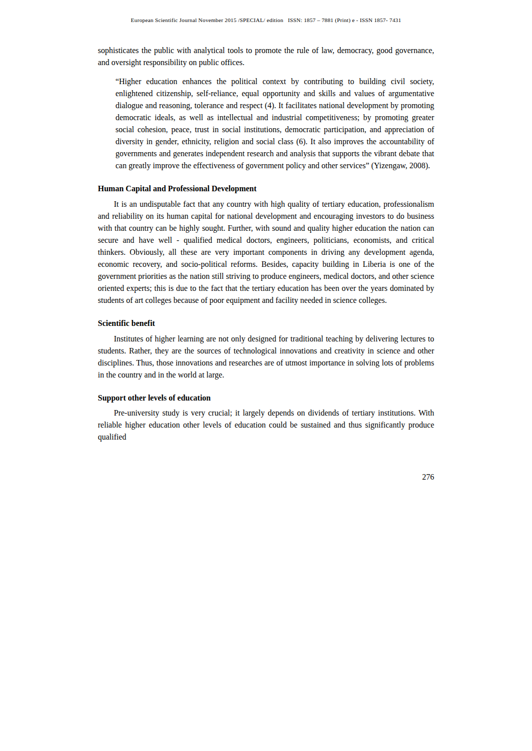European Scientific Journal November 2015 /SPECIAL/ edition ISSN: 1857 – 7881 (Print) e - ISSN 1857- 7431
sophisticates the public with analytical tools to promote the rule of law, democracy, good governance, and oversight responsibility on public offices.
“Higher education enhances the political context by contributing to building civil society, enlightened citizenship, self-reliance, equal opportunity and skills and values of argumentative dialogue and reasoning, tolerance and respect (4). It facilitates national development by promoting democratic ideals, as well as intellectual and industrial competitiveness; by promoting greater social cohesion, peace, trust in social institutions, democratic participation, and appreciation of diversity in gender, ethnicity, religion and social class (6). It also improves the accountability of governments and generates independent research and analysis that supports the vibrant debate that can greatly improve the effectiveness of government policy and other services” (Yizengaw, 2008).
Human Capital and Professional Development
It is an undisputable fact that any country with high quality of tertiary education, professionalism and reliability on its human capital for national development and encouraging investors to do business with that country can be highly sought. Further, with sound and quality higher education the nation can secure and have well - qualified medical doctors, engineers, politicians, economists, and critical thinkers. Obviously, all these are very important components in driving any development agenda, economic recovery, and socio-political reforms. Besides, capacity building in Liberia is one of the government priorities as the nation still striving to produce engineers, medical doctors, and other science oriented experts; this is due to the fact that the tertiary education has been over the years dominated by students of art colleges because of poor equipment and facility needed in science colleges.
Scientific benefit
Institutes of higher learning are not only designed for traditional teaching by delivering lectures to students. Rather, they are the sources of technological innovations and creativity in science and other disciplines. Thus, those innovations and researches are of utmost importance in solving lots of problems in the country and in the world at large.
Support other levels of education
Pre-university study is very crucial; it largely depends on dividends of tertiary institutions. With reliable higher education other levels of education could be sustained and thus significantly produce qualified
276